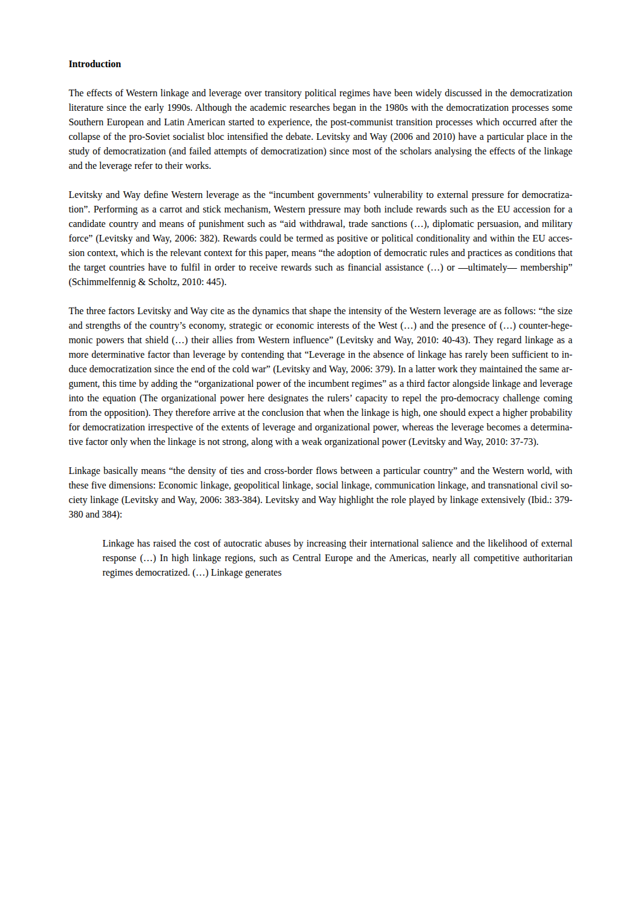Introduction
The effects of Western linkage and leverage over transitory political regimes have been widely discussed in the democratization literature since the early 1990s. Although the academic researches began in the 1980s with the democratization processes some Southern European and Latin American started to experience, the post-communist transition processes which occurred after the collapse of the pro-Soviet socialist bloc intensified the debate. Levitsky and Way (2006 and 2010) have a particular place in the study of democratization (and failed attempts of democratization) since most of the scholars analysing the effects of the linkage and the leverage refer to their works.
Levitsky and Way define Western leverage as the “incumbent governments’ vulnerability to external pressure for democratization”. Performing as a carrot and stick mechanism, Western pressure may both include rewards such as the EU accession for a candidate country and means of punishment such as “aid withdrawal, trade sanctions (…), diplomatic persuasion, and military force” (Levitsky and Way, 2006: 382). Rewards could be termed as positive or political conditionality and within the EU accession context, which is the relevant context for this paper, means “the adoption of democratic rules and practices as conditions that the target countries have to fulfil in order to receive rewards such as financial assistance (…) or —ultimately— membership” (Schimmelfennig & Scholtz, 2010: 445).
The three factors Levitsky and Way cite as the dynamics that shape the intensity of the Western leverage are as follows: “the size and strengths of the country’s economy, strategic or economic interests of the West (…) and the presence of (…) counter-hegemonic powers that shield (…) their allies from Western influence” (Levitsky and Way, 2010: 40-43). They regard linkage as a more determinative factor than leverage by contending that “Leverage in the absence of linkage has rarely been sufficient to induce democratization since the end of the cold war” (Levitsky and Way, 2006: 379). In a latter work they maintained the same argument, this time by adding the “organizational power of the incumbent regimes” as a third factor alongside linkage and leverage into the equation (The organizational power here designates the rulers’ capacity to repel the pro-democracy challenge coming from the opposition). They therefore arrive at the conclusion that when the linkage is high, one should expect a higher probability for democratization irrespective of the extents of leverage and organizational power, whereas the leverage becomes a determinative factor only when the linkage is not strong, along with a weak organizational power (Levitsky and Way, 2010: 37-73).
Linkage basically means “the density of ties and cross-border flows between a particular country” and the Western world, with these five dimensions: Economic linkage, geopolitical linkage, social linkage, communication linkage, and transnational civil society linkage (Levitsky and Way, 2006: 383-384). Levitsky and Way highlight the role played by linkage extensively (Ibid.: 379-380 and 384):
Linkage has raised the cost of autocratic abuses by increasing their international salience and the likelihood of external response (…) In high linkage regions, such as Central Europe and the Americas, nearly all competitive authoritarian regimes democratized. (…) Linkage generates